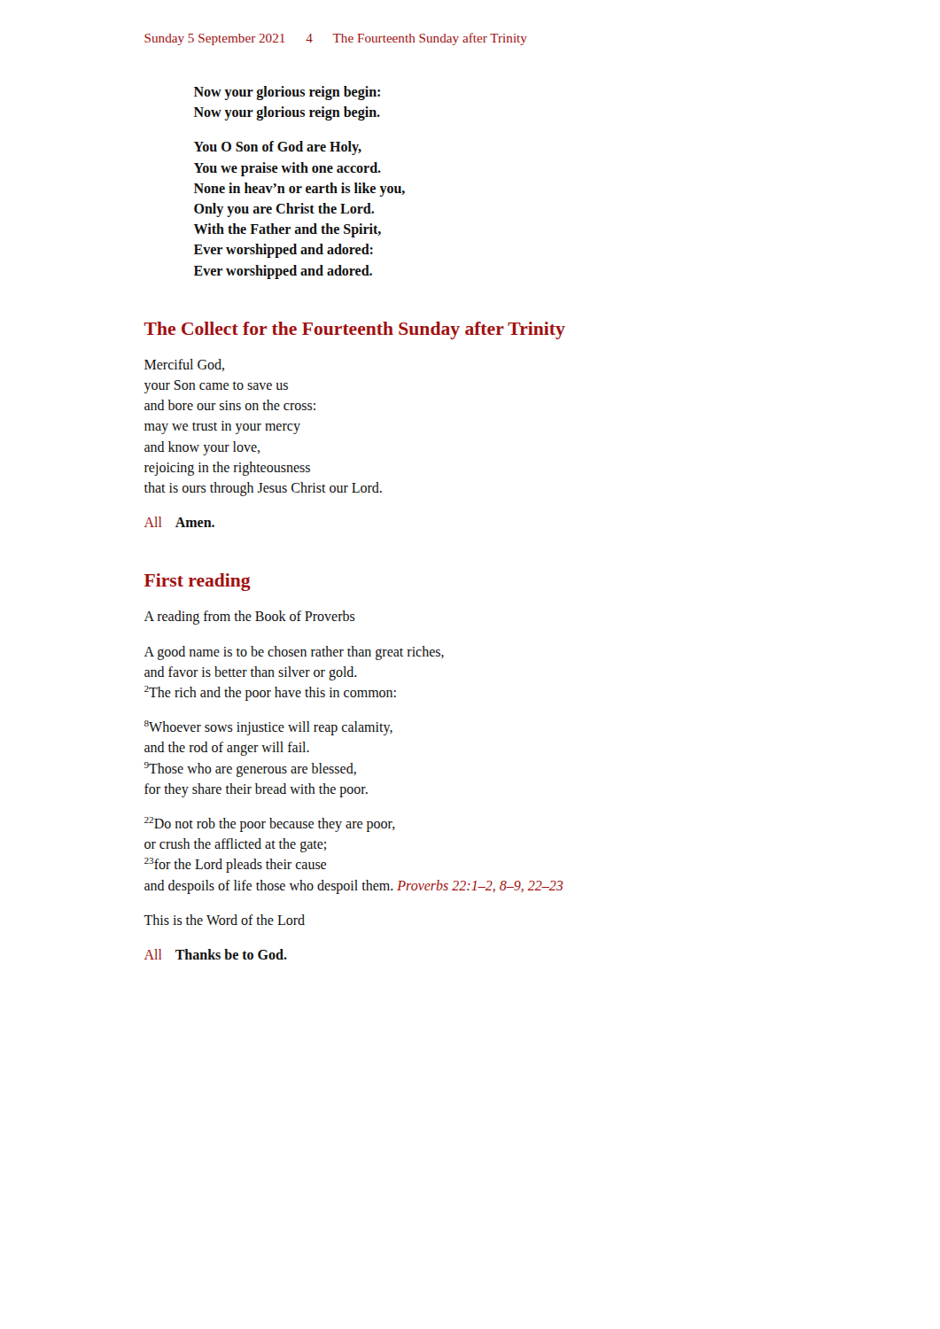Sunday 5 September 2021 4 The Fourteenth Sunday after Trinity
Now your glorious reign begin:
Now your glorious reign begin.
You O Son of God are Holy,
You we praise with one accord.
None in heav’n or earth is like you,
Only you are Christ the Lord.
With the Father and the Spirit,
Ever worshipped and adored:
Ever worshipped and adored.
The Collect for the Fourteenth Sunday after Trinity
Merciful God,
your Son came to save us
and bore our sins on the cross:
may we trust in your mercy
and know your love,
rejoicing in the righteousness
that is ours through Jesus Christ our Lord.
All Amen.
First reading
A reading from the Book of Proverbs
A good name is to be chosen rather than great riches,
and favor is better than silver or gold.
2The rich and the poor have this in common:
8Whoever sows injustice will reap calamity,
and the rod of anger will fail.
9Those who are generous are blessed,
for they share their bread with the poor.
22Do not rob the poor because they are poor,
or crush the afflicted at the gate;
23for the Lord pleads their cause
and despoils of life those who despoil them. Proverbs 22:1–2, 8–9, 22–23
This is the Word of the Lord
All Thanks be to God.